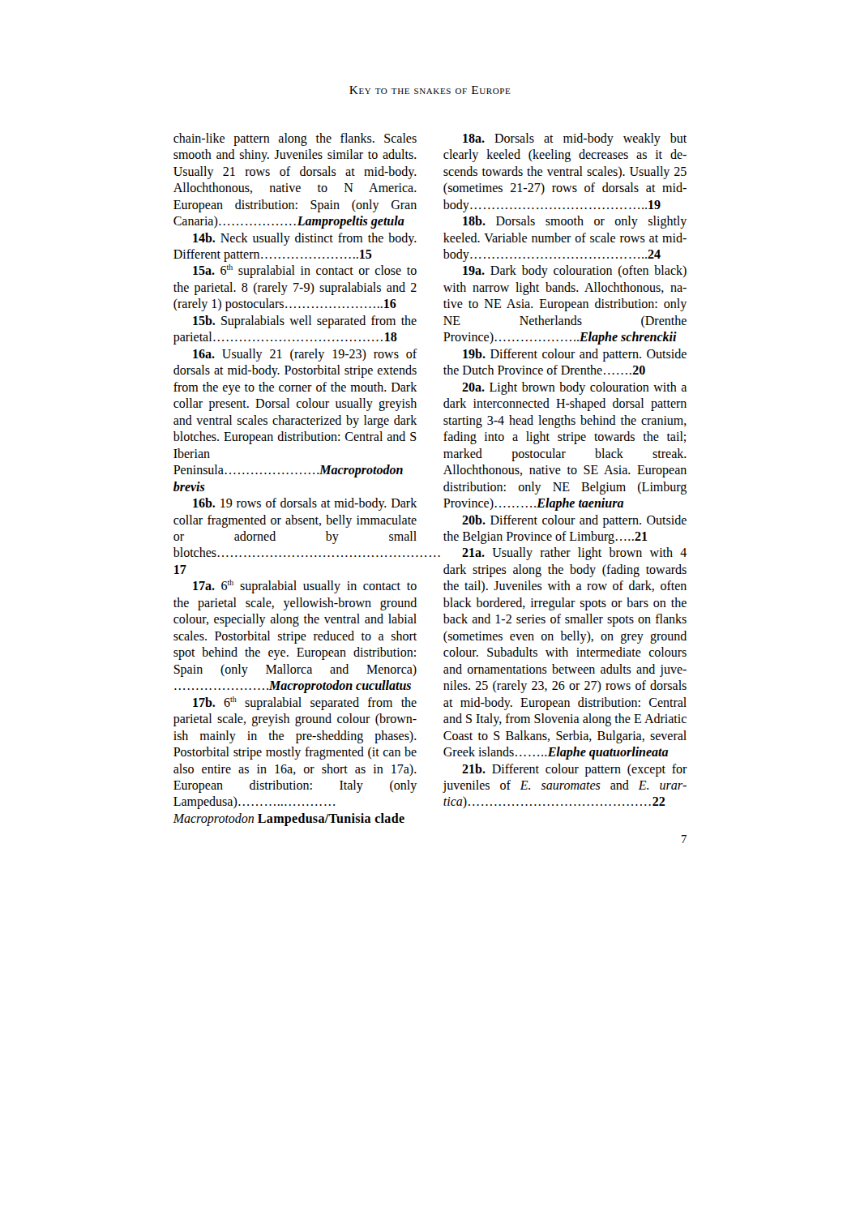Key to the snakes of Europe
chain-like pattern along the flanks. Scales smooth and shiny. Juveniles similar to adults. Usually 21 rows of dorsals at mid-body. Allochthonous, native to N America. European distribution: Spain (only Gran Canaria)………………Lampropeltis getula
14b. Neck usually distinct from the body. Different pattern…………………..15
15a. 6th supralabial in contact or close to the parietal. 8 (rarely 7-9) supralabials and 2 (rarely 1) postoculars…………………..16
15b. Supralabials well separated from the parietal…………………………………18
16a. Usually 21 (rarely 19-23) rows of dorsals at mid-body. Postorbital stripe extends from the eye to the corner of the mouth. Dark collar present. Dorsal colour usually greyish and ventral scales characterized by large dark blotches. European distribution: Central and S Iberian Peninsula………………….Macroprotodon brevis
16b. 19 rows of dorsals at mid-body. Dark collar fragmented or absent, belly immaculate or adorned by small blotches……………………………………………17
17a. 6th supralabial usually in contact to the parietal scale, yellowish-brown ground colour, especially along the ventral and labial scales. Postorbital stripe reduced to a short spot behind the eye. European distribution: Spain (only Mallorca and Menorca) ………………….Macroprotodon cucullatus
17b. 6th supralabial separated from the parietal scale, greyish ground colour (brownish mainly in the pre-shedding phases). Postorbital stripe mostly fragmented (it can be also entire as in 16a, or short as in 17a). European distribution: Italy (only Lampedusa)………..………… Macroprotodon Lampedusa/Tunisia clade
18a. Dorsals at mid-body weakly but clearly keeled (keeling decreases as it descends towards the ventral scales). Usually 25 (sometimes 21-27) rows of dorsals at mid-body…………………………………..19
18b. Dorsals smooth or only slightly keeled. Variable number of scale rows at mid-body…………………………………..24
19a. Dark body colouration (often black) with narrow light bands. Allochthonous, native to NE Asia. European distribution: only NE Netherlands (Drenthe Province)………………..Elaphe schrenckii
19b. Different colour and pattern. Outside the Dutch Province of Drenthe……. 20
20a. Light brown body colouration with a dark interconnected H-shaped dorsal pattern starting 3-4 head lengths behind the cranium, fading into a light stripe towards the tail; marked postocular black streak. Allochthonous, native to SE Asia. European distribution: only NE Belgium (Limburg Province)………. Elaphe taeniura
20b. Different colour and pattern. Outside the Belgian Province of Limburg….. 21
21a. Usually rather light brown with 4 dark stripes along the body (fading towards the tail). Juveniles with a row of dark, often black bordered, irregular spots or bars on the back and 1-2 series of smaller spots on flanks (sometimes even on belly), on grey ground colour. Subadults with intermediate colours and ornamentations between adults and juveniles. 25 (rarely 23, 26 or 27) rows of dorsals at mid-body. European distribution: Central and S Italy, from Slovenia along the E Adriatic Coast to S Balkans, Serbia, Bulgaria, several Greek islands…….. Elaphe quatuorlineata
21b. Different colour pattern (except for juveniles of E. sauromates and E. urartica)……………………………………22
7